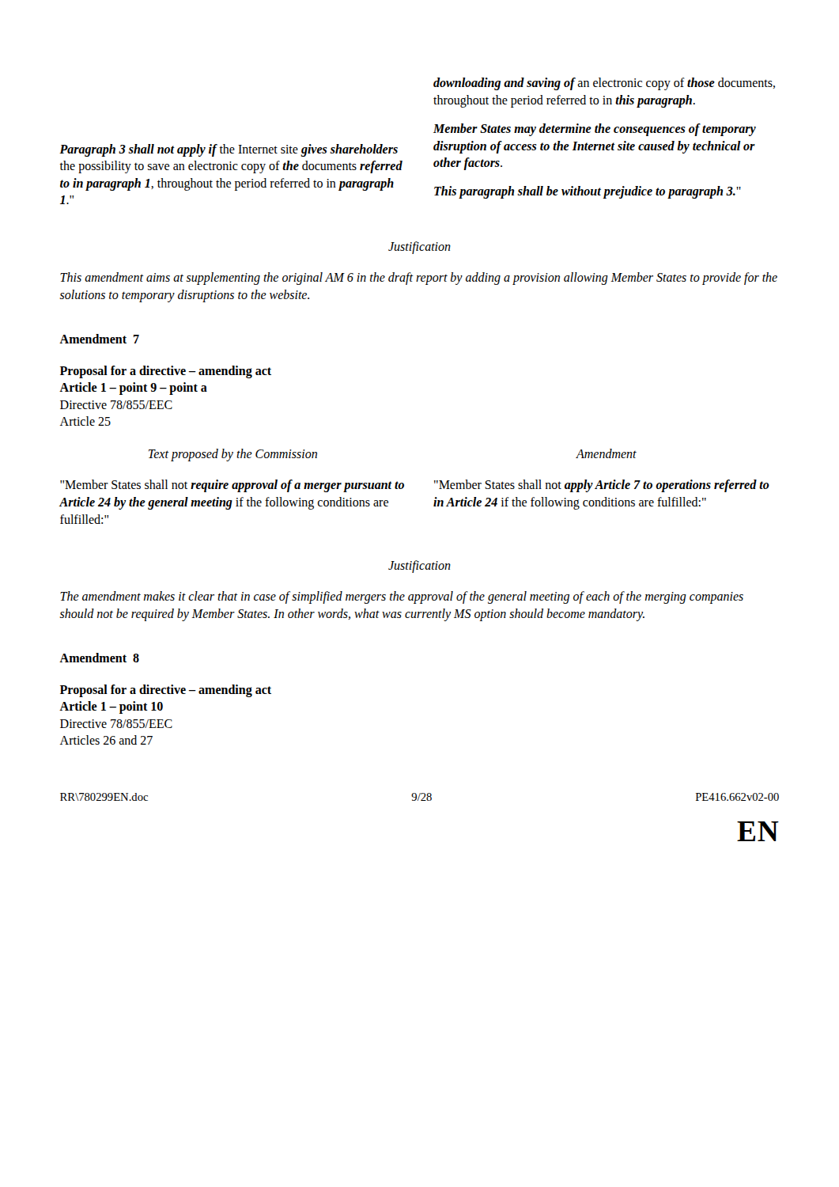Paragraph 3 shall not apply if the Internet site gives shareholders the possibility to save an electronic copy of the documents referred to in paragraph 1, throughout the period referred to in paragraph 1."
downloading and saving of an electronic copy of those documents, throughout the period referred to in this paragraph.
Member States may determine the consequences of temporary disruption of access to the Internet site caused by technical or other factors.
This paragraph shall be without prejudice to paragraph 3."
Justification
This amendment aims at supplementing the original AM 6 in the draft report by adding a provision allowing Member States to provide for the solutions to temporary disruptions to the website.
Amendment 7
Proposal for a directive – amending act
Article 1 – point 9 – point a
Directive 78/855/EEC
Article 25
Text proposed by the Commission
Amendment
"Member States shall not require approval of a merger pursuant to Article 24 by the general meeting if the following conditions are fulfilled:"
"Member States shall not apply Article 7 to operations referred to in Article 24 if the following conditions are fulfilled:"
Justification
The amendment makes it clear that in case of simplified mergers the approval of the general meeting of each of the merging companies should not be required by Member States. In other words, what was currently MS option should become mandatory.
Amendment 8
Proposal for a directive – amending act
Article 1 – point 10
Directive 78/855/EEC
Articles 26 and 27
RR\780299EN.doc
9/28
PE416.662v02-00
EN